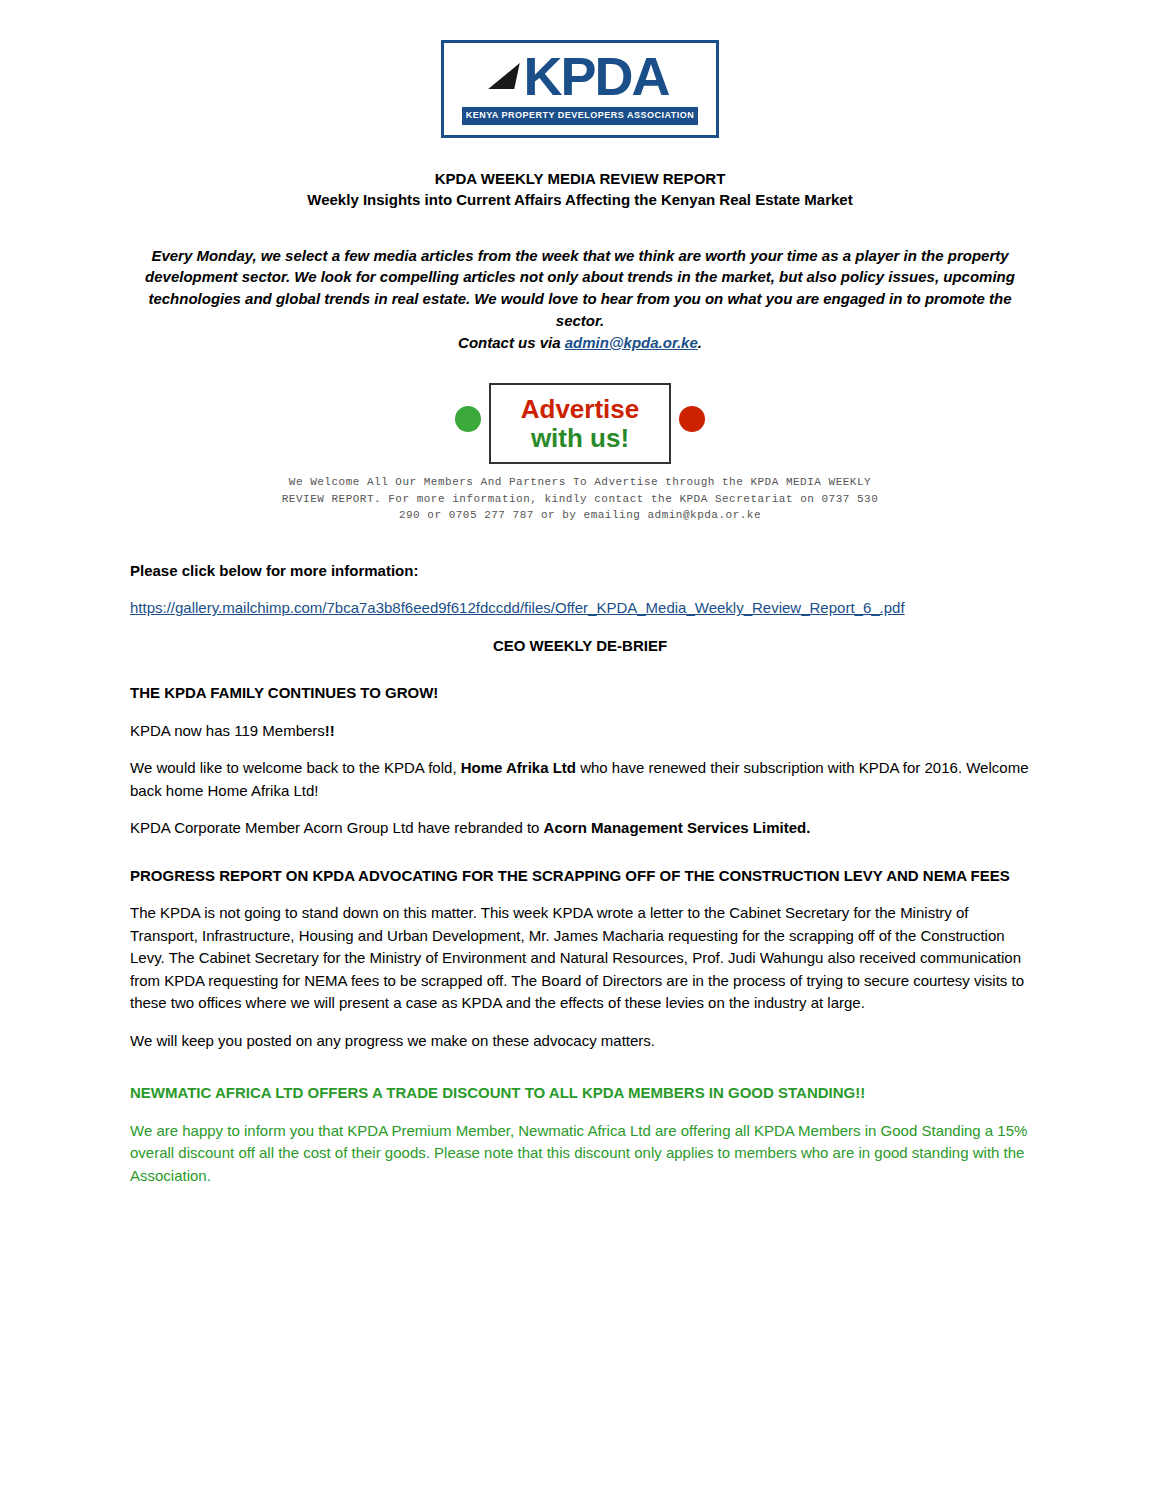KPDA
KENYA PROPERTY DEVELOPERS ASSOCIATION
KPDA WEEKLY MEDIA REVIEW REPORT
Weekly Insights into Current Affairs Affecting the Kenyan Real Estate Market
Every Monday, we select a few media articles from the week that we think are worth your time as a player in the property development sector. We look for compelling articles not only about trends in the market, but also policy issues, upcoming technologies and global trends in real estate. We would love to hear from you on what you are engaged in to promote the sector.
Contact us via admin@kpda.or.ke.
Advertise
with us!
We Welcome All Our Members And Partners To Advertise through the KPDA MEDIA WEEKLY REVIEW REPORT. For more information, kindly contact the KPDA Secretariat on 0737 530 290 or 0705 277 787 or by emailing admin@kpda.or.ke
Please click below for more information:
https://gallery.mailchimp.com/7bca7a3b8f6eed9f612fdccdd/files/Offer_KPDA_Media_Weekly_Review_Report_6_.pdf
CEO WEEKLY DE-BRIEF
THE KPDA FAMILY CONTINUES TO GROW!
KPDA now has 119 Members!!
We would like to welcome back to the KPDA fold, Home Afrika Ltd who have renewed their subscription with KPDA for 2016. Welcome back home Home Afrika Ltd!
KPDA Corporate Member Acorn Group Ltd have rebranded to Acorn Management Services Limited.
PROGRESS REPORT ON KPDA ADVOCATING FOR THE SCRAPPING OFF OF THE CONSTRUCTION LEVY AND NEMA FEES
The KPDA is not going to stand down on this matter. This week KPDA wrote a letter to the Cabinet Secretary for the Ministry of Transport, Infrastructure, Housing and Urban Development, Mr. James Macharia requesting for the scrapping off of the Construction Levy. The Cabinet Secretary for the Ministry of Environment and Natural Resources, Prof. Judi Wahungu also received communication from KPDA requesting for NEMA fees to be scrapped off. The Board of Directors are in the process of trying to secure courtesy visits to these two offices where we will present a case as KPDA and the effects of these levies on the industry at large.
We will keep you posted on any progress we make on these advocacy matters.
NEWMATIC AFRICA LTD OFFERS A TRADE DISCOUNT TO ALL KPDA MEMBERS IN GOOD STANDING!!
We are happy to inform you that KPDA Premium Member, Newmatic Africa Ltd are offering all KPDA Members in Good Standing a 15% overall discount off all the cost of their goods. Please note that this discount only applies to members who are in good standing with the Association.